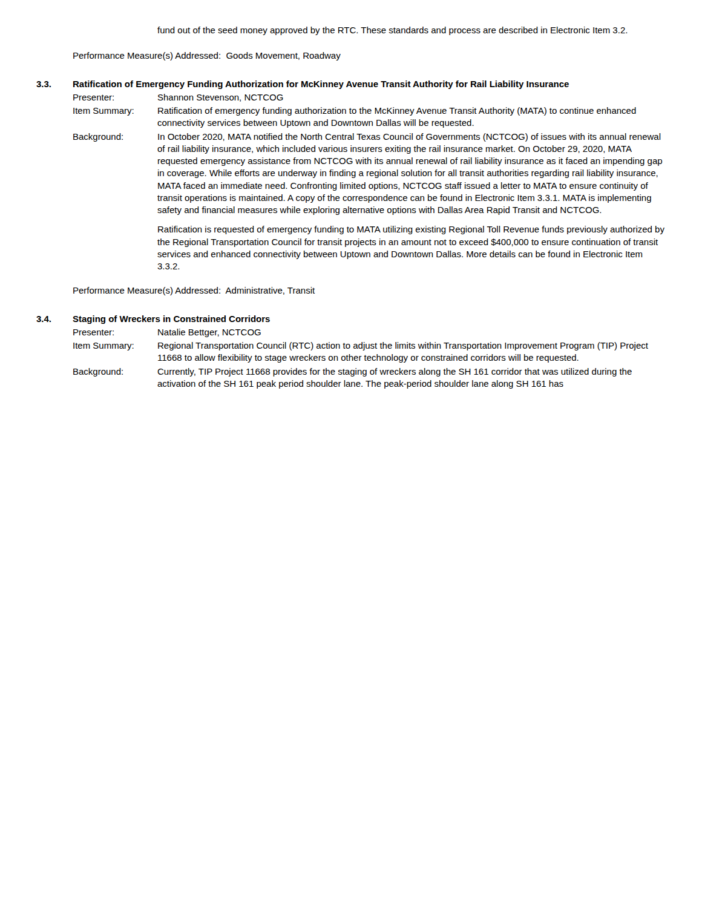fund out of the seed money approved by the RTC. These standards and process are described in Electronic Item 3.2.
Performance Measure(s) Addressed: Goods Movement, Roadway
3.3.
Ratification of Emergency Funding Authorization for McKinney Avenue Transit Authority for Rail Liability Insurance
| Presenter: | Shannon Stevenson, NCTCOG |
| Item Summary: | Ratification of emergency funding authorization to the McKinney Avenue Transit Authority (MATA) to continue enhanced connectivity services between Uptown and Downtown Dallas will be requested. |
| Background: | In October 2020, MATA notified the North Central Texas Council of Governments (NCTCOG) of issues with its annual renewal of rail liability insurance, which included various insurers exiting the rail insurance market. On October 29, 2020, MATA requested emergency assistance from NCTCOG with its annual renewal of rail liability insurance as it faced an impending gap in coverage. While efforts are underway in finding a regional solution for all transit authorities regarding rail liability insurance, MATA faced an immediate need. Confronting limited options, NCTCOG staff issued a letter to MATA to ensure continuity of transit operations is maintained. A copy of the correspondence can be found in Electronic Item 3.3.1. MATA is implementing safety and financial measures while exploring alternative options with Dallas Area Rapid Transit and NCTCOG. Ratification is requested of emergency funding to MATA utilizing existing Regional Toll Revenue funds previously authorized by the Regional Transportation Council for transit projects in an amount not to exceed $400,000 to ensure continuation of transit services and enhanced connectivity between Uptown and Downtown Dallas. More details can be found in Electronic Item 3.3.2. |
Performance Measure(s) Addressed: Administrative, Transit
3.4.
Staging of Wreckers in Constrained Corridors
| Presenter: | Natalie Bettger, NCTCOG |
| Item Summary: | Regional Transportation Council (RTC) action to adjust the limits within Transportation Improvement Program (TIP) Project 11668 to allow flexibility to stage wreckers on other technology or constrained corridors will be requested. |
| Background: | Currently, TIP Project 11668 provides for the staging of wreckers along the SH 161 corridor that was utilized during the activation of the SH 161 peak period shoulder lane. The peak-period shoulder lane along SH 161 has |